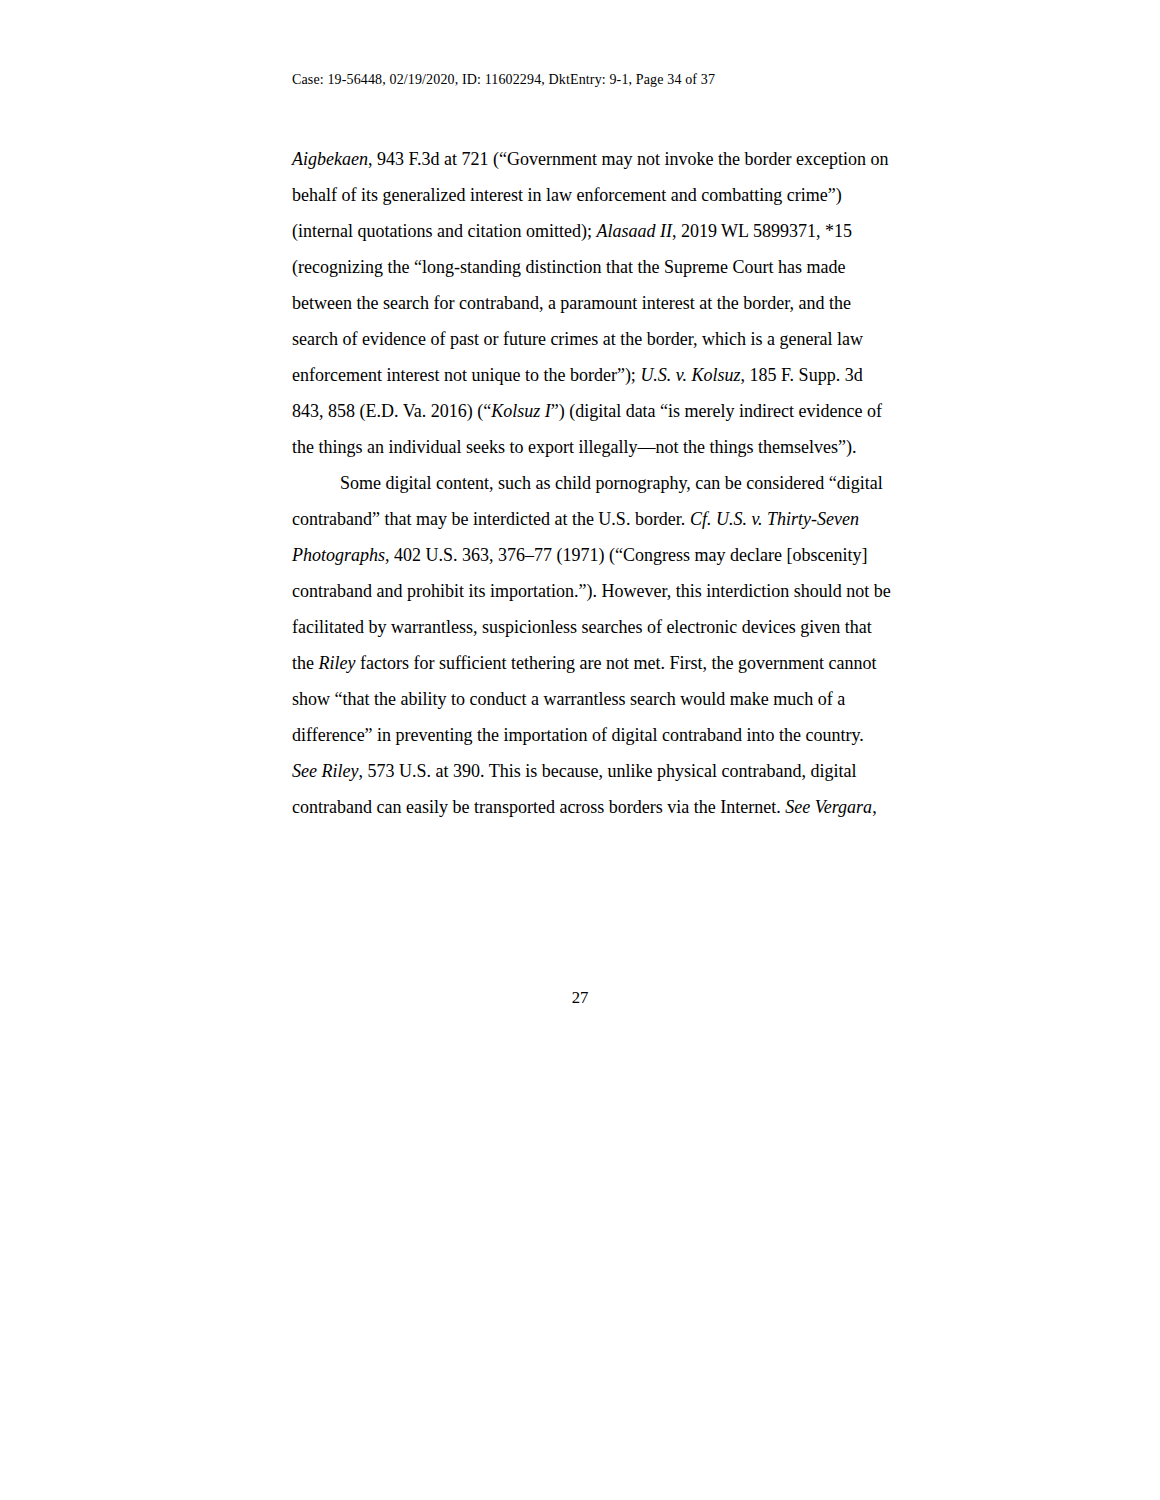Case: 19-56448, 02/19/2020, ID: 11602294, DktEntry: 9-1, Page 34 of 37
Aigbekaen, 943 F.3d at 721 (“Government may not invoke the border exception on behalf of its generalized interest in law enforcement and combatting crime”) (internal quotations and citation omitted); Alasaad II, 2019 WL 5899371, *15 (recognizing the “long-standing distinction that the Supreme Court has made between the search for contraband, a paramount interest at the border, and the search of evidence of past or future crimes at the border, which is a general law enforcement interest not unique to the border”); U.S. v. Kolsuz, 185 F. Supp. 3d 843, 858 (E.D. Va. 2016) (“Kolsuz I”) (digital data “is merely indirect evidence of the things an individual seeks to export illegally—not the things themselves”).
Some digital content, such as child pornography, can be considered “digital contraband” that may be interdicted at the U.S. border. Cf. U.S. v. Thirty-Seven Photographs, 402 U.S. 363, 376–77 (1971) (“Congress may declare [obscenity] contraband and prohibit its importation.”). However, this interdiction should not be facilitated by warrantless, suspicionless searches of electronic devices given that the Riley factors for sufficient tethering are not met. First, the government cannot show “that the ability to conduct a warrantless search would make much of a difference” in preventing the importation of digital contraband into the country. See Riley, 573 U.S. at 390. This is because, unlike physical contraband, digital contraband can easily be transported across borders via the Internet. See Vergara,
27